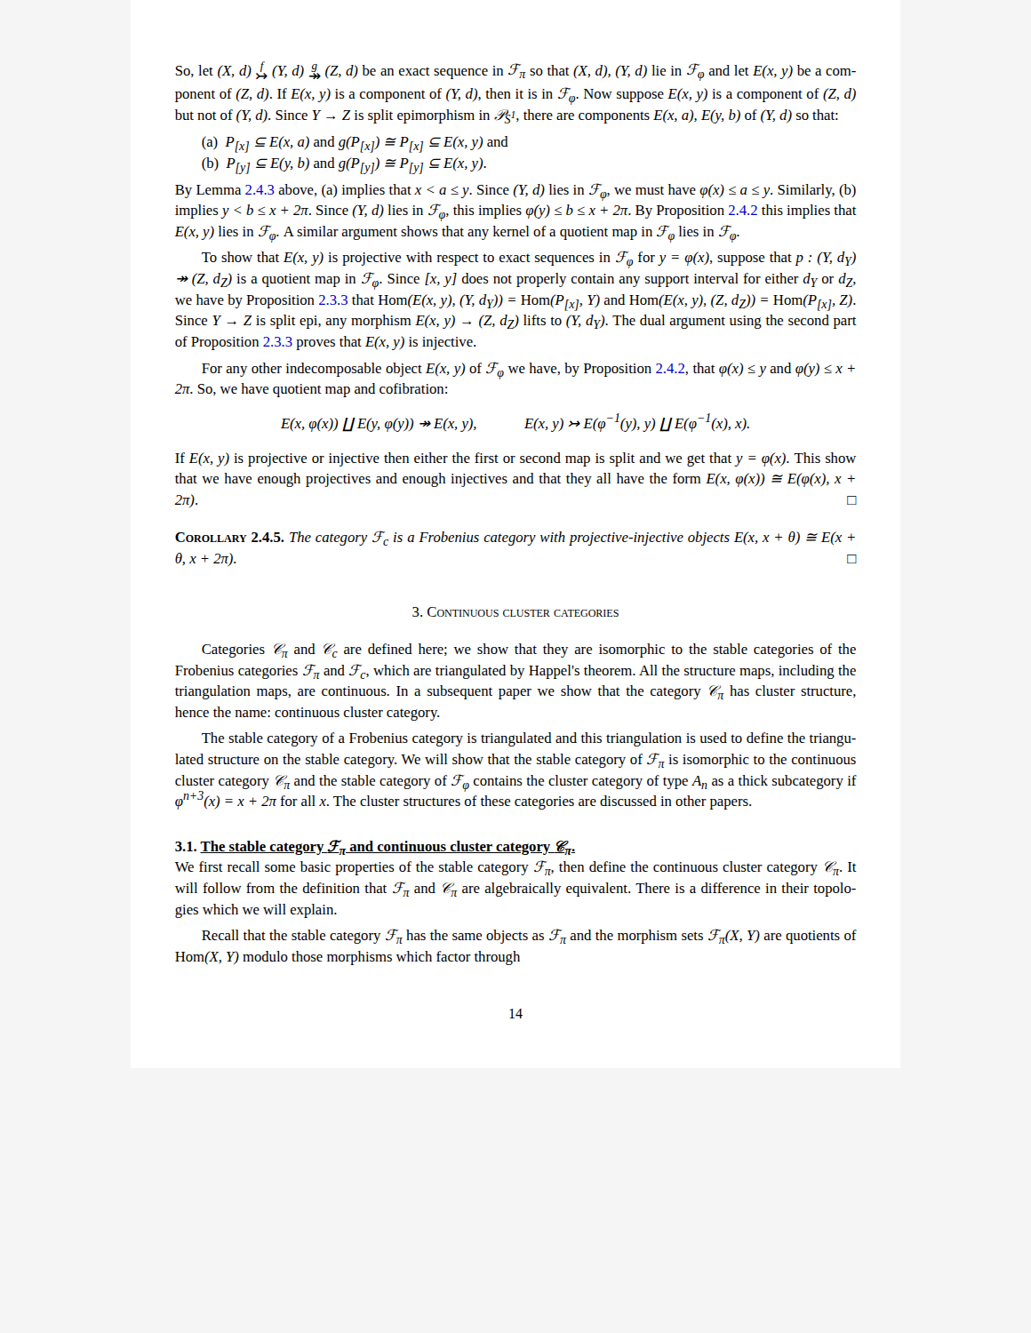So, let (X, d) f↣ (Y, d) g↠ (Z, d) be an exact sequence in ℱπ so that (X, d), (Y, d) lie in ℱφ and let E(x, y) be a component of (Z, d). If E(x, y) is a component of (Y, d), then it is in ℱφ. Now suppose E(x, y) is a component of (Z, d) but not of (Y, d). Since Y → Z is split epimorphism in 𝒫S1, there are components E(x, a), E(y, b) of (Y, d) so that:
(a) P[x] ⊆ E(x, a) and g(P[x]) ≅ P[x] ⊆ E(x, y) and
(b) P[y] ⊆ E(y, b) and g(P[y]) ≅ P[y] ⊆ E(x, y).
By Lemma 2.4.3 above, (a) implies that x < a ≤ y. Since (Y, d) lies in ℱφ, we must have φ(x) ≤ a ≤ y. Similarly, (b) implies y < b ≤ x + 2π. Since (Y, d) lies in ℱφ, this implies φ(y) ≤ b ≤ x + 2π. By Proposition 2.4.2 this implies that E(x, y) lies in ℱφ. A similar argument shows that any kernel of a quotient map in ℱφ lies in ℱφ.
To show that E(x, y) is projective with respect to exact sequences in ℱφ for y = φ(x), suppose that p : (Y, dY) ↠ (Z, dZ) is a quotient map in ℱφ. Since [x, y] does not properly contain any support interval for either dY or dZ, we have by Proposition 2.3.3 that Hom(E(x, y), (Y, dY)) = Hom(P[x], Y) and Hom(E(x, y), (Z, dZ)) = Hom(P[x], Z). Since Y → Z is split epi, any morphism E(x, y) → (Z, dZ) lifts to (Y, dY). The dual argument using the second part of Proposition 2.3.3 proves that E(x, y) is injective.
For any other indecomposable object E(x, y) of ℱφ we have, by Proposition 2.4.2, that φ(x) ≤ y and φ(y) ≤ x + 2π. So, we have quotient map and cofibration:
E(x, φ(x)) ∐ E(y, φ(y)) ↠ E(x, y), E(x, y) ↣ E(φ−1(y), y) ∐ E(φ−1(x), x).
If E(x, y) is projective or injective then either the first or second map is split and we get that y = φ(x). This show that we have enough projectives and enough injectives and that they all have the form E(x, φ(x)) ≅ E(φ(x), x + 2π). □
Corollary 2.4.5. The category ℱc is a Frobenius category with projective-injective objects E(x, x + θ) ≅ E(x + θ, x + 2π). □
3. Continuous cluster categories
Categories 𝒞π and 𝒞c are defined here; we show that they are isomorphic to the stable categories of the Frobenius categories ℱπ and ℱc, which are triangulated by Happel's theorem. All the structure maps, including the triangulation maps, are continuous. In a subsequent paper we show that the category 𝒞π has cluster structure, hence the name: continuous cluster category.
The stable category of a Frobenius category is triangulated and this triangulation is used to define the triangulated structure on the stable category. We will show that the stable category of ℱπ is isomorphic to the continuous cluster category 𝒞π and the stable category of ℱφ contains the cluster category of type An as a thick subcategory if φn+3(x) = x + 2π for all x. The cluster structures of these categories are discussed in other papers.
3.1. The stable category ℱπ and continuous cluster category 𝒞π.
We first recall some basic properties of the stable category ℱπ, then define the continuous cluster category 𝒞π. It will follow from the definition that ℱπ and 𝒞π are algebraically equivalent. There is a difference in their topologies which we will explain.
Recall that the stable category ℱπ has the same objects as ℱπ and the morphism sets ℱπ(X, Y) are quotients of Hom(X, Y) modulo those morphisms which factor through
14